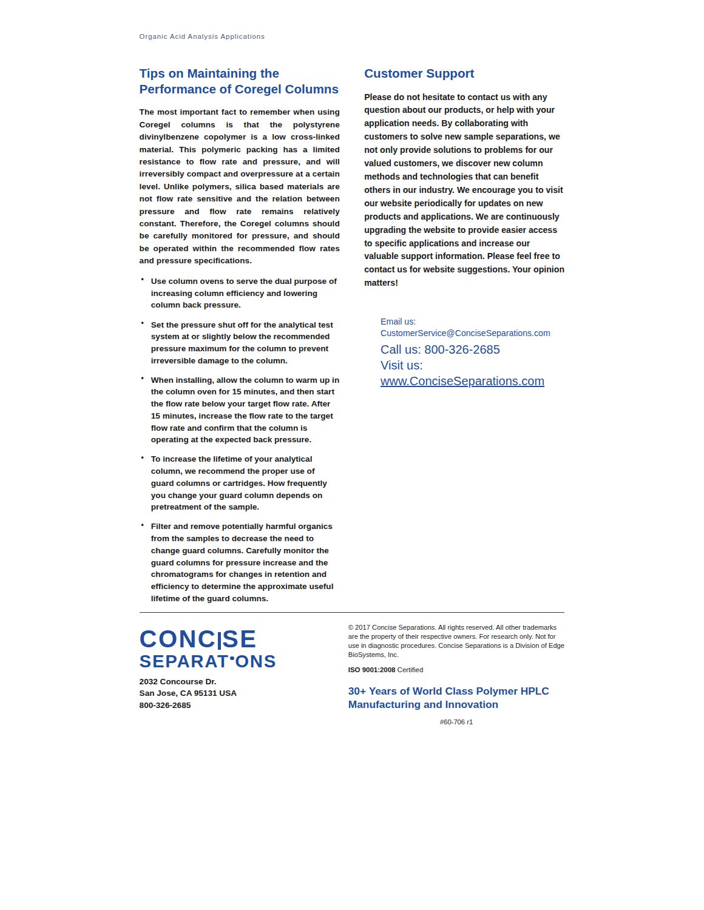Organic Acid Analysis Applications
Tips on Maintaining the Performance of Coregel Columns
The most important fact to remember when using Coregel columns is that the polystyrene divinylbenzene copolymer is a low cross-linked material. This polymeric packing has a limited resistance to flow rate and pressure, and will irreversibly compact and overpressure at a certain level. Unlike polymers, silica based materials are not flow rate sensitive and the relation between pressure and flow rate remains relatively constant. Therefore, the Coregel columns should be carefully monitored for pressure, and should be operated within the recommended flow rates and pressure specifications.
Use column ovens to serve the dual purpose of increasing column efficiency and lowering column back pressure.
Set the pressure shut off for the analytical test system at or slightly below the recommended pressure maximum for the column to prevent irreversible damage to the column.
When installing, allow the column to warm up in the column oven for 15 minutes, and then start the flow rate below your target flow rate. After 15 minutes, increase the flow rate to the target flow rate and confirm that the column is operating at the expected back pressure.
To increase the lifetime of your analytical column, we recommend the proper use of guard columns or cartridges. How frequently you change your guard column depends on pretreatment of the sample.
Filter and remove potentially harmful organics from the samples to decrease the need to change guard columns. Carefully monitor the guard columns for pressure increase and the chromatograms for changes in retention and efficiency to determine the approximate useful lifetime of the guard columns.
Customer Support
Please do not hesitate to contact us with any question about our products, or help with your application needs. By collaborating with customers to solve new sample separations, we not only provide solutions to problems for our valued customers, we discover new column methods and technologies that can benefit others in our industry. We encourage you to visit our website periodically for updates on new products and applications. We are continuously upgrading the website to provide easier access to specific applications and increase our valuable support information. Please feel free to contact us for website suggestions. Your opinion matters!
Email us: CustomerService@ConciseSeparations.com
Call us: 800-326-2685
Visit us: www.ConciseSeparations.com
CONC SE SEPARAT ONS
2032 Concourse Dr.
San Jose, CA 95131 USA
800-326-2685
© 2017 Concise Separations. All rights reserved. All other trademarks are the property of their respective owners. For research only. Not for use in diagnostic procedures. Concise Separations is a Division of Edge BioSystems, Inc.
ISO 9001:2008 Certified
30+ Years of World Class Polymer HPLC Manufacturing and Innovation
#60-706 r1